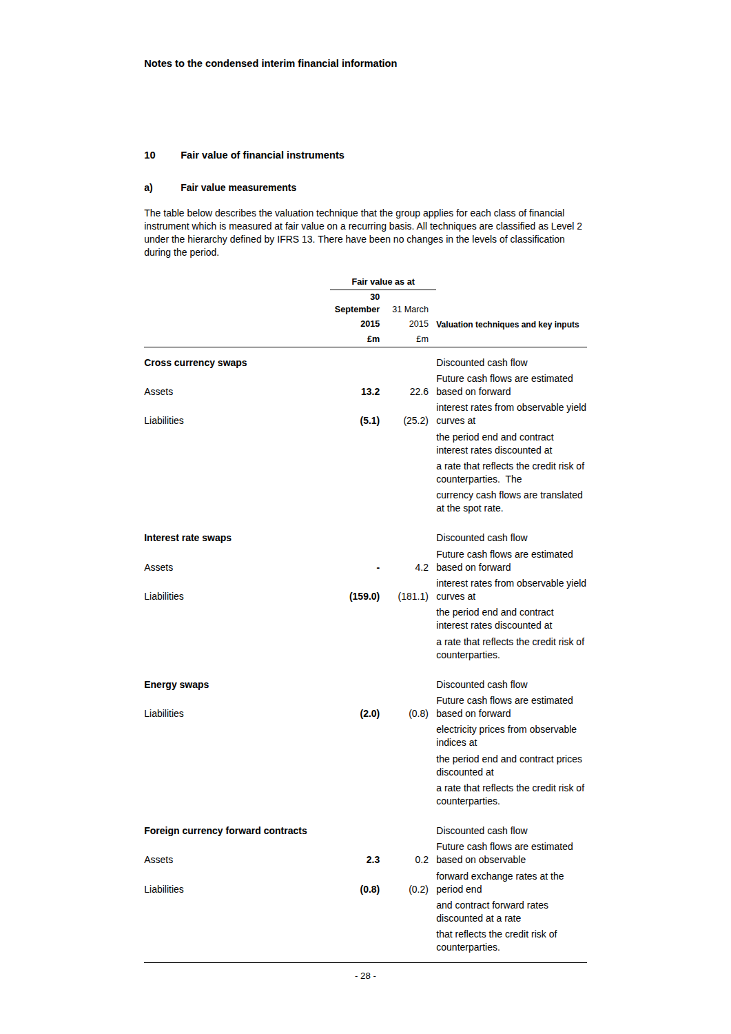Notes to the condensed interim financial information
10 Fair value of financial instruments
a) Fair value measurements
The table below describes the valuation technique that the group applies for each class of financial instrument which is measured at fair value on a recurring basis. All techniques are classified as Level 2 under the hierarchy defined by IFRS 13. There have been no changes in the levels of classification during the period.
| | Fair value as at | |
| | 30 September | 31 March | |
| | 2015 | 2015 | Valuation techniques and key inputs |
| | £m | £m | |
| Cross currency swaps | | | Discounted cash flow |
| Assets | 13.2 | 22.6 | Future cash flows are estimated based on forward |
| Liabilities | (5.1) | (25.2) | interest rates from observable yield curves at |
| | | | the period end and contract interest rates discounted at |
| | | | a rate that reflects the credit risk of counterparties. The |
| | | | currency cash flows are translated at the spot rate. |
| Interest rate swaps | | | Discounted cash flow |
| Assets | - | 4.2 | Future cash flows are estimated based on forward |
| Liabilities | (159.0) | (181.1) | interest rates from observable yield curves at |
| | | | the period end and contract interest rates discounted at |
| | | | a rate that reflects the credit risk of counterparties. |
| Energy swaps | | | Discounted cash flow |
| Liabilities | (2.0) | (0.8) | Future cash flows are estimated based on forward |
| | | | electricity prices from observable indices at |
| | | | the period end and contract prices discounted at |
| | | | a rate that reflects the credit risk of counterparties. |
| Foreign currency forward contracts | | | Discounted cash flow |
| Assets | 2.3 | 0.2 | Future cash flows are estimated based on observable |
| Liabilities | (0.8) | (0.2) | forward exchange rates at the period end |
| | | | and contract forward rates discounted at a rate |
| | | | that reflects the credit risk of counterparties. |
- 28 -